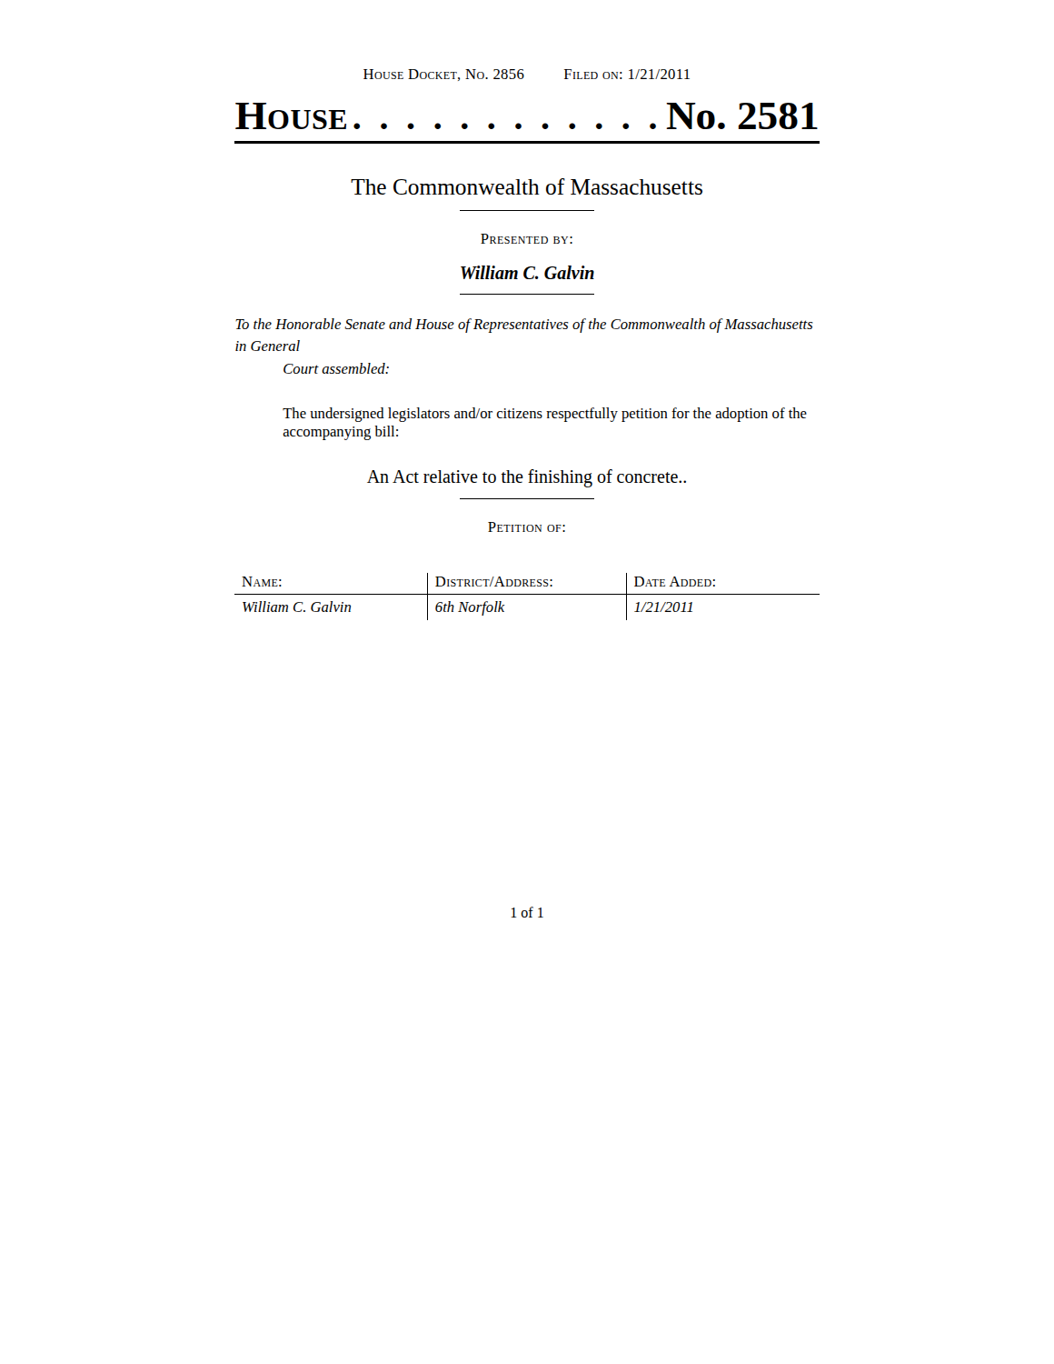House Docket, No. 2856 Filed on: 1/21/2011
House . . . . . . . . . . . . . . . No. 2581
The Commonwealth of Massachusetts
Presented by:
William C. Galvin
To the Honorable Senate and House of Representatives of the Commonwealth of Massachusetts in General Court assembled:
The undersigned legislators and/or citizens respectfully petition for the adoption of the accompanying bill:
An Act relative to the finishing of concrete..
Petition of:
| Name: | District/Address: | Date Added: |
| --- | --- | --- |
| William C. Galvin | 6th Norfolk | 1/21/2011 |
1 of 1